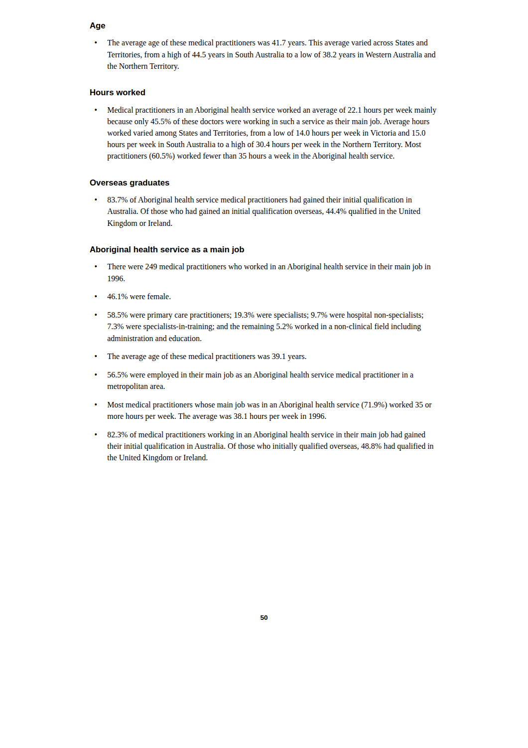Age
The average age of these medical practitioners was 41.7 years. This average varied across States and Territories, from a high of 44.5 years in South Australia to a low of 38.2 years in Western Australia and the Northern Territory.
Hours worked
Medical practitioners in an Aboriginal health service worked an average of 22.1 hours per week mainly because only 45.5% of these doctors were working in such a service as their main job. Average hours worked varied among States and Territories, from a low of 14.0 hours per week in Victoria and 15.0 hours per week in South Australia to a high of 30.4 hours per week in the Northern Territory. Most practitioners (60.5%) worked fewer than 35 hours a week in the Aboriginal health service.
Overseas graduates
83.7% of Aboriginal health service medical practitioners had gained their initial qualification in Australia. Of those who had gained an initial qualification overseas, 44.4% qualified in the United Kingdom or Ireland.
Aboriginal health service as a main job
There were 249 medical practitioners who worked in an Aboriginal health service in their main job in 1996.
46.1% were female.
58.5% were primary care practitioners; 19.3% were specialists; 9.7% were hospital non-specialists; 7.3% were specialists-in-training; and the remaining 5.2% worked in a non-clinical field including administration and education.
The average age of these medical practitioners was 39.1 years.
56.5% were employed in their main job as an Aboriginal health service medical practitioner in a metropolitan area.
Most medical practitioners whose main job was in an Aboriginal health service (71.9%) worked 35 or more hours per week. The average was 38.1 hours per week in 1996.
82.3% of medical practitioners working in an Aboriginal health service in their main job had gained their initial qualification in Australia. Of those who initially qualified overseas, 48.8% had qualified in the United Kingdom or Ireland.
50